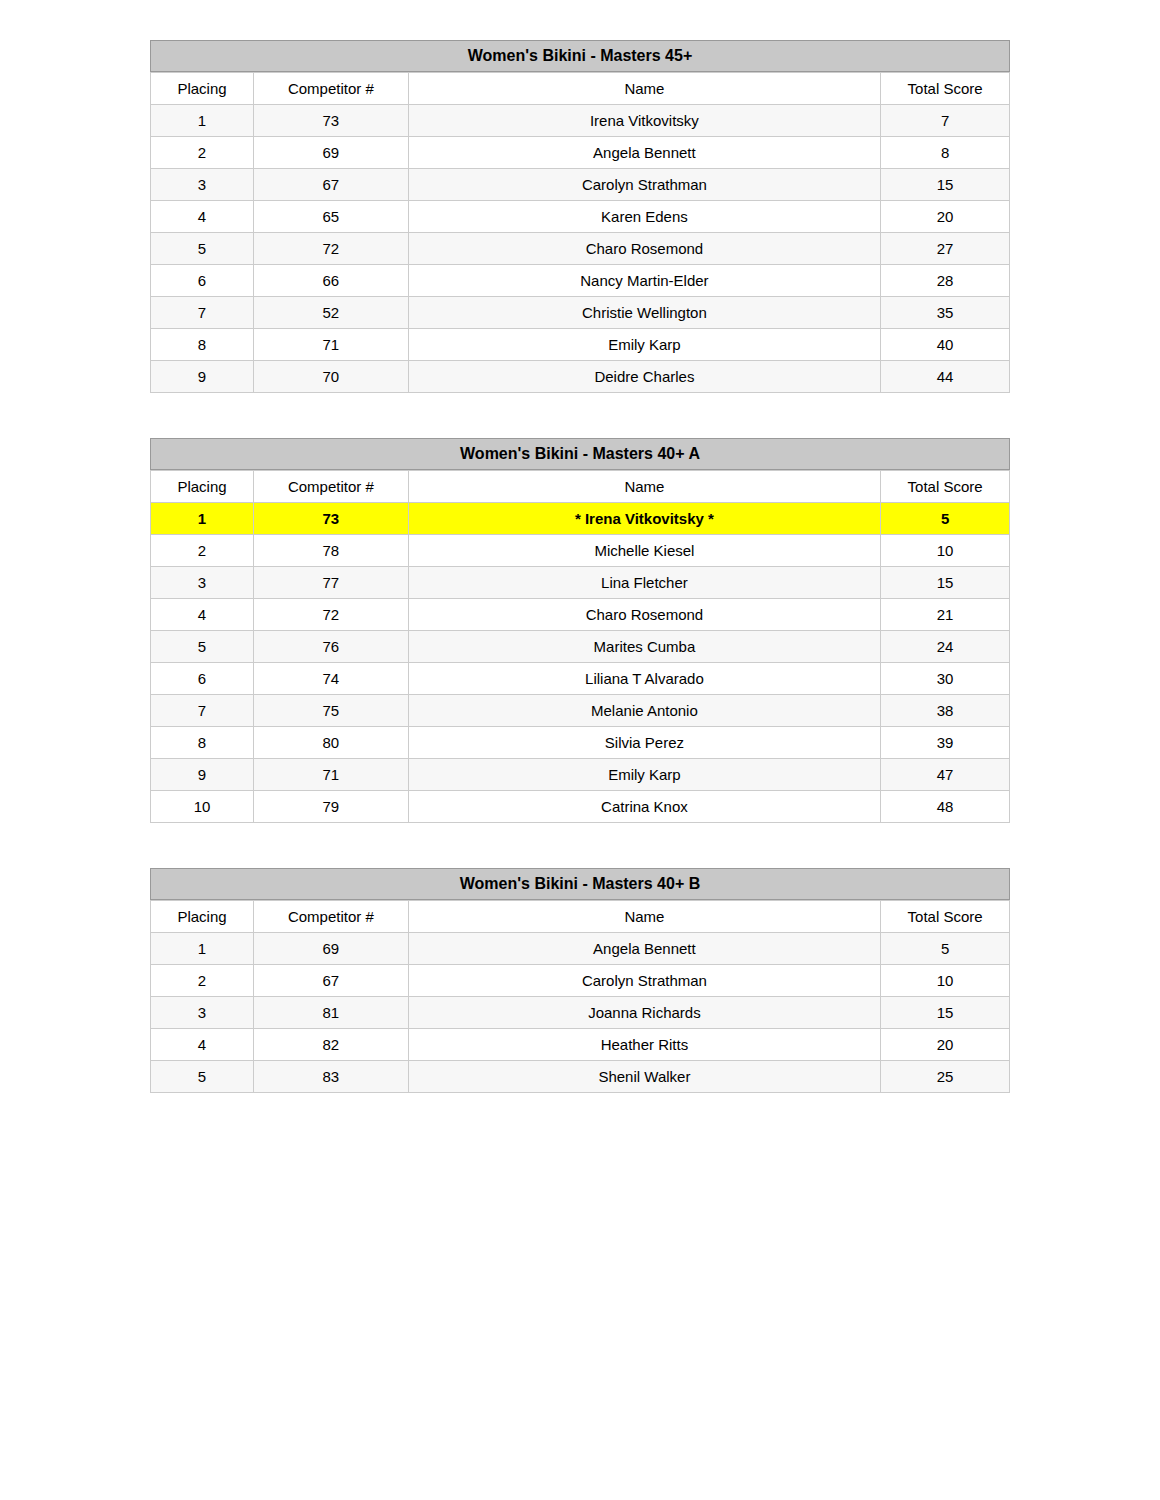Women's Bikini - Masters 45+
| Placing | Competitor # | Name | Total Score |
| --- | --- | --- | --- |
| 1 | 73 | Irena Vitkovitsky | 7 |
| 2 | 69 | Angela Bennett | 8 |
| 3 | 67 | Carolyn Strathman | 15 |
| 4 | 65 | Karen Edens | 20 |
| 5 | 72 | Charo Rosemond | 27 |
| 6 | 66 | Nancy Martin-Elder | 28 |
| 7 | 52 | Christie Wellington | 35 |
| 8 | 71 | Emily Karp | 40 |
| 9 | 70 | Deidre Charles | 44 |
Women's Bikini - Masters 40+ A
| Placing | Competitor # | Name | Total Score |
| --- | --- | --- | --- |
| 1 | 73 | * Irena Vitkovitsky * | 5 |
| 2 | 78 | Michelle Kiesel | 10 |
| 3 | 77 | Lina Fletcher | 15 |
| 4 | 72 | Charo Rosemond | 21 |
| 5 | 76 | Marites Cumba | 24 |
| 6 | 74 | Liliana T Alvarado | 30 |
| 7 | 75 | Melanie Antonio | 38 |
| 8 | 80 | Silvia Perez | 39 |
| 9 | 71 | Emily Karp | 47 |
| 10 | 79 | Catrina Knox | 48 |
Women's Bikini - Masters 40+ B
| Placing | Competitor # | Name | Total Score |
| --- | --- | --- | --- |
| 1 | 69 | Angela Bennett | 5 |
| 2 | 67 | Carolyn Strathman | 10 |
| 3 | 81 | Joanna Richards | 15 |
| 4 | 82 | Heather Ritts | 20 |
| 5 | 83 | Shenil Walker | 25 |